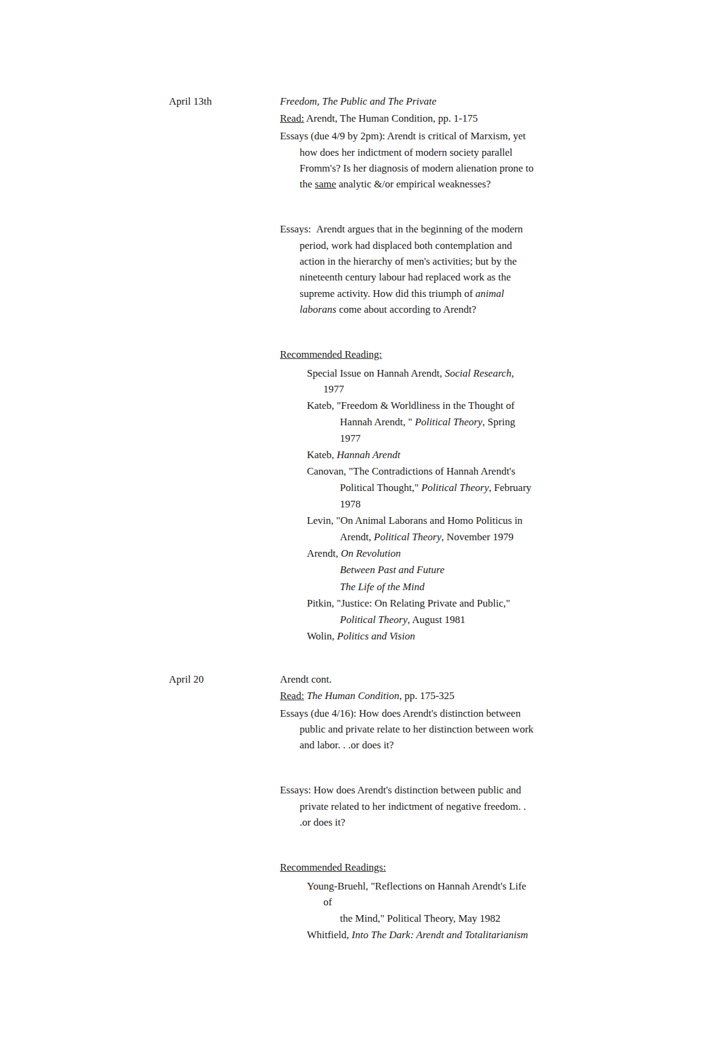April 13th
Freedom, The Public and The Private
Read: Arendt, The Human Condition, pp. 1-175
Essays (due 4/9 by 2pm): Arendt is critical of Marxism, yet how does her indictment of modern society parallel Fromm's? Is her diagnosis of modern alienation prone to the same analytic &/or empirical weaknesses?
Essays: Arendt argues that in the beginning of the modern period, work had displaced both contemplation and action in the hierarchy of men's activities; but by the nineteenth century labour had replaced work as the supreme activity. How did this triumph of animal laborans come about according to Arendt?
Recommended Reading:
Special Issue on Hannah Arendt, Social Research, 1977
Kateb, "Freedom & Worldliness in the Thought of
Hannah Arendt, " Political Theory, Spring 1977
Kateb, Hannah Arendt
Canovan, "The Contradictions of Hannah Arendt's
Political Thought," Political Theory, February 1978
Levin, "On Animal Laborans and Homo Politicus in
Arendt, Political Theory, November 1979
Arendt, On Revolution
Between Past and Future
The Life of the Mind
Pitkin, "Justice: On Relating Private and Public,"
Political Theory, August 1981
Wolin, Politics and Vision
April 20
Arendt cont.
Read: The Human Condition, pp. 175-325
Essays (due 4/16): How does Arendt's distinction between public and private relate to her distinction between work and labor. . .or does it?
Essays: How does Arendt's distinction between public and private related to her indictment of negative freedom. . .or does it?
Recommended Readings:
Young-Bruehl, "Reflections on Hannah Arendt's Life of
the Mind," Political Theory, May 1982
Whitfield, Into The Dark: Arendt and Totalitarianism